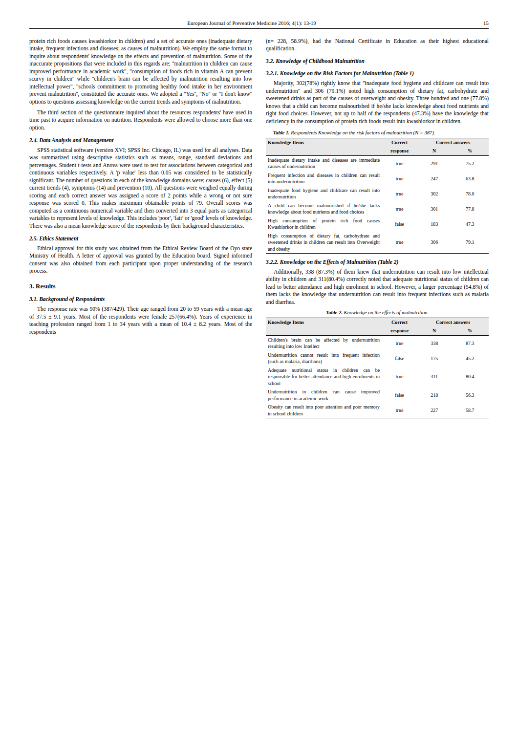European Journal of Preventive Medicine 2016; 4(1): 13-19
15
protein rich foods causes kwashiorkor in children) and a set of accurate ones (inadequate dietary intake, frequent infections and diseases; as causes of malnutrition). We employ the same format to inquire about respondents' knowledge on the effects and prevention of malnutrition. Some of the inaccurate propositions that were included in this regards are; ''malnutrition in children can cause improved performance in academic work'', ''consumption of foods rich in vitamin A can prevent scurvy in children'' while ''children's brain can be affected by malnutrition resulting into low intellectual power'', ''schools commitment to promoting healthy food intake in her environment prevent malnutrition'', constituted the accurate ones. We adopted a ''Yes'', ''No'' or ''I don't know'' options to questions assessing knowledge on the current trends and symptoms of malnutrition.
The third section of the questionnaire inquired about the resources respondents' have used in time past to acquire information on nutrition. Respondents were allowed to choose more than one option.
2.4. Data Analysis and Management
SPSS statistical software (version XVI; SPSS Inc. Chicago, IL) was used for all analyses. Data was summarized using descriptive statistics such as means, range, standard deviations and percentages. Student t-tests and Anova were used to test for associations between categorical and continuous variables respectively. A 'p value' less than 0.05 was considered to be statistically significant. The number of questions in each of the knowledge domains were; causes (6), effect (5) current trends (4), symptoms (14) and prevention (10). All questions were weighed equally during scoring and each correct answer was assigned a score of 2 points while a wrong or not sure response was scored 0. This makes maximum obtainable points of 79. Overall scores was computed as a continuous numerical variable and then converted into 3 equal parts as categorical variables to represent levels of knowledge. This includes 'poor', 'fair' or 'good' levels of knowledge. There was also a mean knowledge score of the respondents by their background characteristics.
2.5. Ethics Statement
Ethical approval for this study was obtained from the Ethical Review Board of the Oyo state Ministry of Health. A letter of approval was granted by the Education board. Signed informed consent was also obtained from each participant upon proper understanding of the research process.
3. Results
3.1. Background of Respondents
The response rate was 90% (387/429). Their age ranged from 20 to 59 years with a mean age of 37.5 ± 9.1 years. Most of the respondents were female 257(66.4%). Years of experience in teaching profession ranged from 1 to 34 years with a mean of 10.4 ± 8.2 years. Most of the respondents
(n= 228, 58.9%), had the National Certificate in Education as their highest educational qualification.
3.2. Knowledge of Childhood Malnutrition
3.2.1. Knowledge on the Risk Factors for Malnutrition (Table 1)
Majority, 302(78%) rightly know that "inadequate food hygiene and childcare can result into undernutrition" and 306 (79.1%) noted high consumption of dietary fat, carbohydrate and sweetened drinks as part of the causes of overweight and obesity. Three hundred and one (77.8%) knows that a child can become malnourished if he/she lacks knowledge about food nutrients and right food choices. However, not up to half of the respondents (47.3%) have the knowledge that deficiency in the consumption of protein rich foods result into kwashiorkor in children.
Table 1. Respondents Knowledge on the risk factors of malnutrition (N = 387).
| Knowledge Items | Correct | Correct answers |
| --- | --- | --- |
| | response | N | % |
| Inadequate dietary intake and diseases are immediate causes of undernutrition | true | 291 | 75.2 |
| Frequent infection and diseases in children can result into undernutrition | true | 247 | 63.8 |
| Inadequate food hygiene and childcare can result into undernutrition | true | 302 | 78.0 |
| A child can become malnourished if he/she lacks knowledge about food nutrients and food choices | true | 301 | 77.8 |
| High consumption of protein rich food causes Kwashiorkor in children | false | 183 | 47.3 |
| High consumption of dietary fat, carbohydrate and sweetened drinks in children can result into Overweight and obesity | true | 306 | 79.1 |
3.2.2. Knowledge on the Effects of Malnutrition (Table 2)
Additionally, 338 (87.3%) of them knew that undernutrition can result into low intellectual ability in children and 311(80.4%) correctly noted that adequate nutritional status of children can lead to better attendance and high enrolment in school. However, a larger percentage (54.8%) of them lacks the knowledge that undernutrition can result into frequent infections such as malaria and diarrhea.
Table 2. Knowledge on the effects of malnutrition.
| Knowledge Items | Correct | Correct answers |
| --- | --- | --- |
| | response | N | % |
| Children's brain can be affected by undernutrition resulting into low Intellect | true | 338 | 87.3 |
| Undernutrition cannot result into frequent infection (such as malaria, diarrhoea) | false | 175 | 45.2 |
| Adequate nutritional status in children can be responsible for better attendance and high enrolments in school | true | 311 | 80.4 |
| Undernutrition in children can cause improved performance in academic work | false | 218 | 56.3 |
| Obesity can result into poor attention and poor memory in school children | true | 227 | 58.7 |